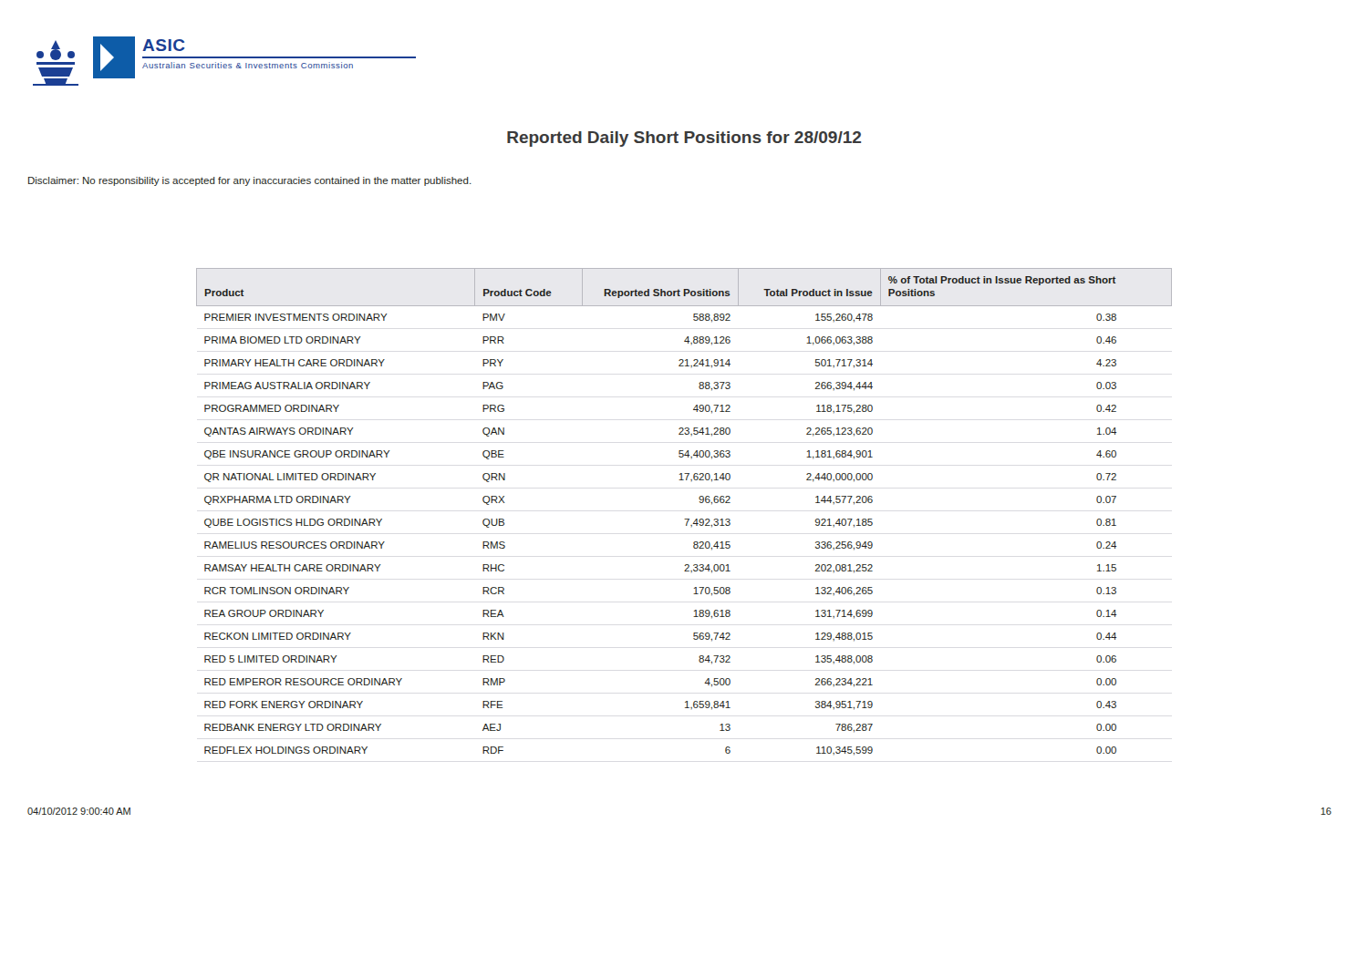ASIC
Australian Securities & Investments Commission
Reported Daily Short Positions for 28/09/12
Disclaimer: No responsibility is accepted for any inaccuracies contained in the matter published.
| Product | Product Code | Reported Short Positions | Total Product in Issue | % of Total Product in Issue Reported as Short Positions |
| --- | --- | --- | --- | --- |
| PREMIER INVESTMENTS ORDINARY | PMV | 588,892 | 155,260,478 | 0.38 |
| PRIMA BIOMED LTD ORDINARY | PRR | 4,889,126 | 1,066,063,388 | 0.46 |
| PRIMARY HEALTH CARE ORDINARY | PRY | 21,241,914 | 501,717,314 | 4.23 |
| PRIMEAG AUSTRALIA ORDINARY | PAG | 88,373 | 266,394,444 | 0.03 |
| PROGRAMMED ORDINARY | PRG | 490,712 | 118,175,280 | 0.42 |
| QANTAS AIRWAYS ORDINARY | QAN | 23,541,280 | 2,265,123,620 | 1.04 |
| QBE INSURANCE GROUP ORDINARY | QBE | 54,400,363 | 1,181,684,901 | 4.60 |
| QR NATIONAL LIMITED ORDINARY | QRN | 17,620,140 | 2,440,000,000 | 0.72 |
| QRXPHARMA LTD ORDINARY | QRX | 96,662 | 144,577,206 | 0.07 |
| QUBE LOGISTICS HLDG ORDINARY | QUB | 7,492,313 | 921,407,185 | 0.81 |
| RAMELIUS RESOURCES ORDINARY | RMS | 820,415 | 336,256,949 | 0.24 |
| RAMSAY HEALTH CARE ORDINARY | RHC | 2,334,001 | 202,081,252 | 1.15 |
| RCR TOMLINSON ORDINARY | RCR | 170,508 | 132,406,265 | 0.13 |
| REA GROUP ORDINARY | REA | 189,618 | 131,714,699 | 0.14 |
| RECKON LIMITED ORDINARY | RKN | 569,742 | 129,488,015 | 0.44 |
| RED 5 LIMITED ORDINARY | RED | 84,732 | 135,488,008 | 0.06 |
| RED EMPEROR RESOURCE ORDINARY | RMP | 4,500 | 266,234,221 | 0.00 |
| RED FORK ENERGY ORDINARY | RFE | 1,659,841 | 384,951,719 | 0.43 |
| REDBANK ENERGY LTD ORDINARY | AEJ | 13 | 786,287 | 0.00 |
| REDFLEX HOLDINGS ORDINARY | RDF | 6 | 110,345,599 | 0.00 |
04/10/2012 9:00:40 AM
16